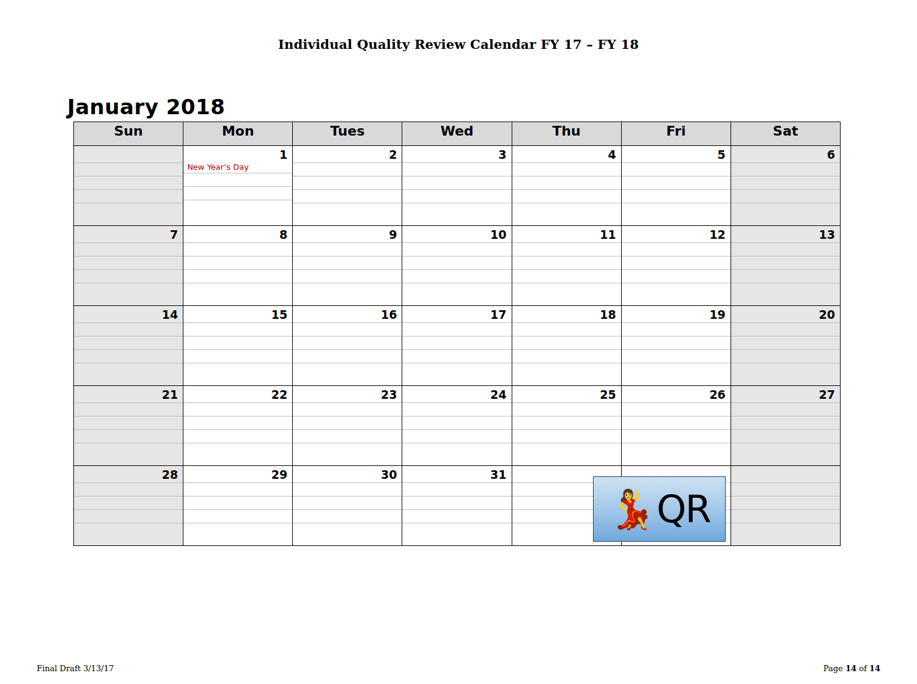Individual Quality Review Calendar FY 17 – FY 18
January 2018
| Sun | Mon | Tues | Wed | Thu | Fri | Sat |
| --- | --- | --- | --- | --- | --- | --- |
| | 1 New Year’s Day | 2 | 3 | 4 | 5 | 6 |
| 7 | 8 | 9 | 10 | 11 | 12 | 13 |
| 14 | 15 | 16 | 17 | 18 | 19 | 20 |
| 21 | 22 | 23 | 24 | 25 | 26 | 27 |
| 28 | 29 | 30 | 31 | | 💃 QR | |
Final Draft 3/13/17 Page 14 of 14